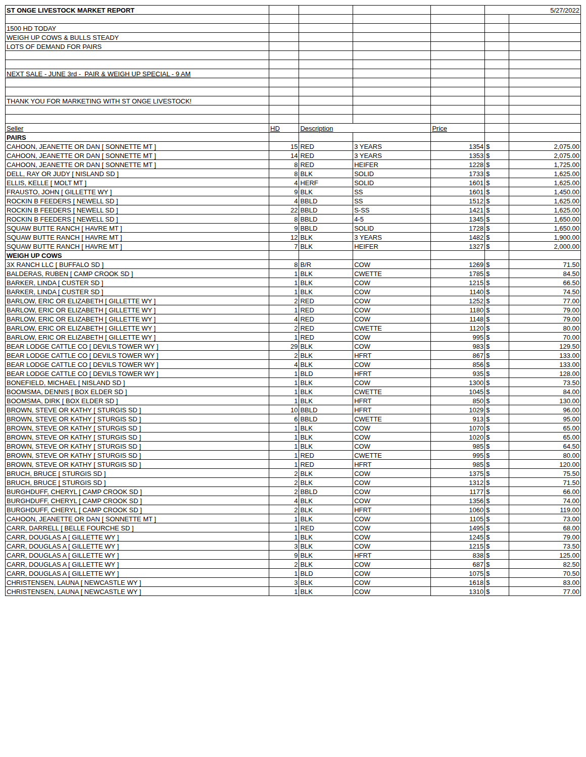| ST ONGE LIVESTOCK MARKET REPORT | | | | | 5/27/2022 |
| 1500 HD TODAY | | | | | | |
| WEIGH UP COWS & BULLS STEADY | | | | | | |
| LOTS OF DEMAND FOR PAIRS | | | | | | |
| NEXT SALE - JUNE 3rd - PAIR & WEIGH UP SPECIAL - 9 AM | | | | | | |
| THANK YOU FOR MARKETING WITH ST ONGE LIVESTOCK! | | | | | | |
| Seller | HD | Description | Price | | |
| PAIRS | | | | | | |
| CAHOON, JEANETTE OR DAN [ SONNETTE MT ] | 15 | RED | 3 YEARS | 1354 | $ | 2,075.00 |
| CAHOON, JEANETTE OR DAN [ SONNETTE MT ] | 14 | RED | 3 YEARS | 1353 | $ | 2,075.00 |
| CAHOON, JEANETTE OR DAN [ SONNETTE MT ] | 8 | RED | HEIFER | 1228 | $ | 1,725.00 |
| DELL, RAY OR JUDY [ NISLAND SD ] | 8 | BLK | SOLID | 1733 | $ | 1,625.00 |
| ELLIS, KELLE [ MOLT MT ] | 4 | HERF | SOLID | 1601 | $ | 1,625.00 |
| FRAUSTO, JOHN [ GILLETTE WY ] | 9 | BLK | SS | 1601 | $ | 1,450.00 |
| ROCKIN B FEEDERS [ NEWELL SD ] | 4 | BBLD | SS | 1512 | $ | 1,625.00 |
| ROCKIN B FEEDERS [ NEWELL SD ] | 22 | BBLD | S-SS | 1421 | $ | 1,625.00 |
| ROCKIN B FEEDERS [ NEWELL SD ] | 8 | BBLD | 4-5 | 1345 | $ | 1,650.00 |
| SQUAW BUTTE RANCH [ HAVRE MT ] | 9 | BBLD | SOLID | 1728 | $ | 1,650.00 |
| SQUAW BUTTE RANCH [ HAVRE MT ] | 12 | BLK | 3 YEARS | 1482 | $ | 1,900.00 |
| SQUAW BUTTE RANCH [ HAVRE MT ] | 7 | BLK | HEIFER | 1327 | $ | 2,000.00 |
| WEIGH UP COWS | | | | | | |
| 3X RANCH LLC [ BUFFALO SD ] | 8 | B/R | COW | 1269 | $ | 71.50 |
| BALDERAS, RUBEN [ CAMP CROOK SD ] | 1 | BLK | CWETTE | 1785 | $ | 84.50 |
| BARKER, LINDA [ CUSTER SD ] | 1 | BLK | COW | 1215 | $ | 66.50 |
| BARKER, LINDA [ CUSTER SD ] | 1 | BLK | COW | 1140 | $ | 74.50 |
| BARLOW, ERIC OR ELIZABETH [ GILLETTE WY ] | 2 | RED | COW | 1252 | $ | 77.00 |
| BARLOW, ERIC OR ELIZABETH [ GILLETTE WY ] | 1 | RED | COW | 1180 | $ | 79.00 |
| BARLOW, ERIC OR ELIZABETH [ GILLETTE WY ] | 4 | RED | COW | 1148 | $ | 79.00 |
| BARLOW, ERIC OR ELIZABETH [ GILLETTE WY ] | 2 | RED | CWETTE | 1120 | $ | 80.00 |
| BARLOW, ERIC OR ELIZABETH [ GILLETTE WY ] | 1 | RED | COW | 995 | $ | 70.00 |
| BEAR LODGE CATTLE CO [ DEVILS TOWER WY ] | 29 | BLK | COW | 983 | $ | 129.50 |
| BEAR LODGE CATTLE CO [ DEVILS TOWER WY ] | 2 | BLK | HFRT | 867 | $ | 133.00 |
| BEAR LODGE CATTLE CO [ DEVILS TOWER WY ] | 4 | BLK | COW | 856 | $ | 133.00 |
| BEAR LODGE CATTLE CO [ DEVILS TOWER WY ] | 1 | BLD | HFRT | 935 | $ | 128.00 |
| BONEFIELD, MICHAEL [ NISLAND SD ] | 1 | BLK | COW | 1300 | $ | 73.50 |
| BOOMSMA, DENNIS [ BOX ELDER SD ] | 1 | BLK | CWETTE | 1045 | $ | 84.00 |
| BOOMSMA, DIRK [ BOX ELDER SD ] | 1 | BLK | HFRT | 850 | $ | 130.00 |
| BROWN, STEVE OR KATHY [ STURGIS SD ] | 10 | BBLD | HFRT | 1029 | $ | 96.00 |
| BROWN, STEVE OR KATHY [ STURGIS SD ] | 6 | BBLD | CWETTE | 913 | $ | 95.00 |
| BROWN, STEVE OR KATHY [ STURGIS SD ] | 1 | BLK | COW | 1070 | $ | 65.00 |
| BROWN, STEVE OR KATHY [ STURGIS SD ] | 1 | BLK | COW | 1020 | $ | 65.00 |
| BROWN, STEVE OR KATHY [ STURGIS SD ] | 1 | BLK | COW | 985 | $ | 64.50 |
| BROWN, STEVE OR KATHY [ STURGIS SD ] | 1 | RED | CWETTE | 995 | $ | 80.00 |
| BROWN, STEVE OR KATHY [ STURGIS SD ] | 1 | RED | HFRT | 985 | $ | 120.00 |
| BRUCH, BRUCE [ STURGIS SD ] | 2 | BLK | COW | 1375 | $ | 75.50 |
| BRUCH, BRUCE [ STURGIS SD ] | 2 | BLK | COW | 1312 | $ | 71.50 |
| BURGHDUFF, CHERYL [ CAMP CROOK SD ] | 2 | BBLD | COW | 1177 | $ | 66.00 |
| BURGHDUFF, CHERYL [ CAMP CROOK SD ] | 4 | BLK | COW | 1356 | $ | 74.00 |
| BURGHDUFF, CHERYL [ CAMP CROOK SD ] | 2 | BLK | HFRT | 1060 | $ | 119.00 |
| CAHOON, JEANETTE OR DAN [ SONNETTE MT ] | 1 | BLK | COW | 1105 | $ | 73.00 |
| CARR, DARRELL [ BELLE FOURCHE SD ] | 1 | RED | COW | 1495 | $ | 68.00 |
| CARR, DOUGLAS A [ GILLETTE WY ] | 1 | BLK | COW | 1245 | $ | 79.00 |
| CARR, DOUGLAS A [ GILLETTE WY ] | 3 | BLK | COW | 1215 | $ | 73.50 |
| CARR, DOUGLAS A [ GILLETTE WY ] | 9 | BLK | HFRT | 838 | $ | 125.00 |
| CARR, DOUGLAS A [ GILLETTE WY ] | 2 | BLK | COW | 687 | $ | 82.50 |
| CARR, DOUGLAS A [ GILLETTE WY ] | 1 | BLD | COW | 1075 | $ | 70.50 |
| CHRISTENSEN, LAUNA [ NEWCASTLE WY ] | 3 | BLK | COW | 1618 | $ | 83.00 |
| CHRISTENSEN, LAUNA [ NEWCASTLE WY ] | 1 | BLK | COW | 1310 | $ | 77.00 |